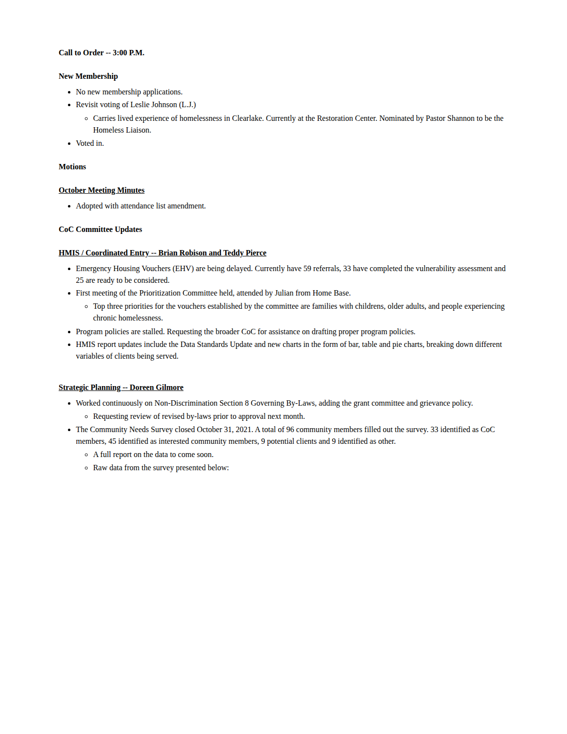Call to Order -- 3:00 P.M.
New Membership
No new membership applications.
Revisit voting of Leslie Johnson (L.J.)
Carries lived experience of homelessness in Clearlake. Currently at the Restoration Center. Nominated by Pastor Shannon to be the Homeless Liaison.
Voted in.
Motions
October Meeting Minutes
Adopted with attendance list amendment.
CoC Committee Updates
HMIS / Coordinated Entry -- Brian Robison and Teddy Pierce
Emergency Housing Vouchers (EHV) are being delayed. Currently have 59 referrals, 33 have completed the vulnerability assessment and 25 are ready to be considered.
First meeting of the Prioritization Committee held, attended by Julian from Home Base.
Top three priorities for the vouchers established by the committee are families with childrens, older adults, and people experiencing chronic homelessness.
Program policies are stalled. Requesting the broader CoC for assistance on drafting proper program policies.
HMIS report updates include the Data Standards Update and new charts in the form of bar, table and pie charts, breaking down different variables of clients being served.
Strategic Planning -- Doreen Gilmore
Worked continuously on Non-Discrimination Section 8 Governing By-Laws, adding the grant committee and grievance policy.
Requesting review of revised by-laws prior to approval next month.
The Community Needs Survey closed October 31, 2021. A total of 96 community members filled out the survey. 33 identified as CoC members, 45 identified as interested community members, 9 potential clients and 9 identified as other.
A full report on the data to come soon.
Raw data from the survey presented below: